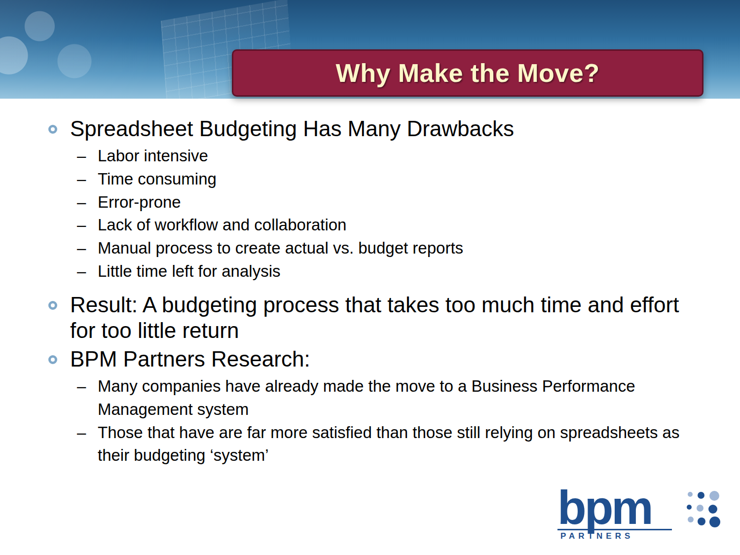Why Make the Move?
Spreadsheet Budgeting Has Many Drawbacks
–Labor intensive
–Time consuming
–Error-prone
–Lack of workflow and collaboration
–Manual process to create actual vs. budget reports
–Little time left for analysis
Result: A budgeting process that takes too much time and effort for too little return
BPM Partners Research:
–Many companies have already made the move to a Business Performance Management system
–Those that have are far more satisfied than those still relying on spreadsheets as their budgeting ‘system’
bpm
PARTNERS